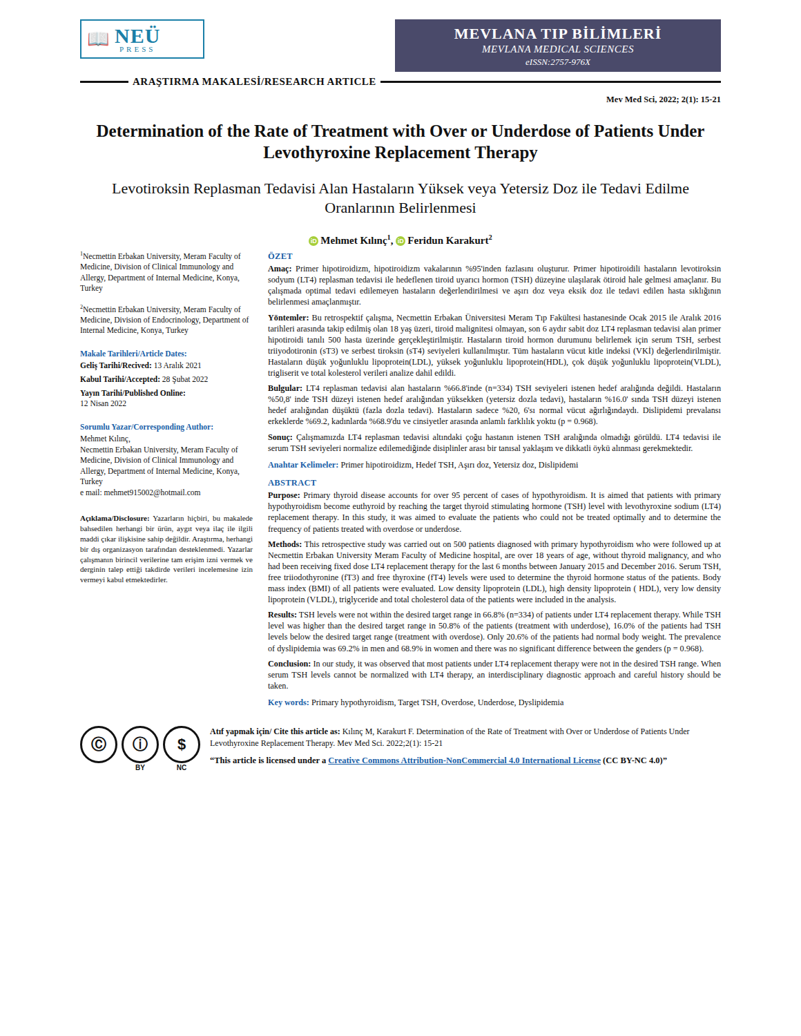📖
NEÜ PRESS
MEVLANA TIP BİLİMLERİ
MEVLANA MEDICAL SCIENCES
eISSN:2757-976X
ARAŞTIRMA MAKALESİ/RESEARCH ARTICLE
Mev Med Sci, 2022; 2(1): 15-21
Determination of the Rate of Treatment with Over or Underdose of Patients Under Levothyroxine Replacement Therapy
Levotiroksin Replasman Tedavisi Alan Hastaların Yüksek veya Yetersiz Doz ile Tedavi Edilme Oranlarının Belirlenmesi
iD Mehmet Kılınç1, iD Feridun Karakurt2
1Necmettin Erbakan University, Meram Faculty of Medicine, Division of Clinical Immunology and Allergy, Department of Internal Medicine, Konya, Turkey
2Necmettin Erbakan University, Meram Faculty of Medicine, Division of Endocrinology, Department of Internal Medicine, Konya, Turkey
Makale Tarihleri/Article Dates:
Geliş Tarihi/Recived: 13 Aralık 2021
Kabul Tarihi/Accepted: 28 Şubat 2022
Yayın Tarihi/Published Online:
12 Nisan 2022
Sorumlu Yazar/Corresponding Author:
Mehmet Kılınç,
Necmettin Erbakan University, Meram Faculty of Medicine, Division of Clinical Immunology and Allergy, Department of Internal Medicine, Konya, Turkey
e mail: mehmet915002@hotmail.com
Açıklama/Disclosure: Yazarların hiçbiri, bu makalede bahsedilen herhangi bir ürün, aygıt veya ilaç ile ilgili maddi çıkar ilişkisine sahip değildir. Araştırma, herhangi bir dış organizasyon tarafından desteklenmedi. Yazarlar çalışmanın birincil verilerine tam erişim izni vermek ve derginin talep ettiği takdirde verileri incelemesine izin vermeyi kabul etmektedirler.
ÖZET
Amaç: Primer hipotiroidizm, hipotiroidizm vakalarının %95'inden fazlasını oluşturur. Primer hipotiroidili hastaların levotiroksin sodyum (LT4) replasman tedavisi ile hedeflenen tiroid uyarıcı hormon (TSH) düzeyine ulaşılarak ötiroid hale gelmesi amaçlanır. Bu çalışmada optimal tedavi edilemeyen hastaların değerlendirilmesi ve aşırı doz veya eksik doz ile tedavi edilen hasta sıklığının belirlenmesi amaçlanmıştır.
Yöntemler: Bu retrospektif çalışma, Necmettin Erbakan Üniversitesi Meram Tıp Fakültesi hastanesinde Ocak 2015 ile Aralık 2016 tarihleri arasında takip edilmiş olan 18 yaş üzeri, tiroid malignitesi olmayan, son 6 aydır sabit doz LT4 replasman tedavisi alan primer hipotiroidi tanılı 500 hasta üzerinde gerçekleştirilmiştir. Hastaların tiroid hormon durumunu belirlemek için serum TSH, serbest triiyodotironin (sT3) ve serbest tiroksin (sT4) seviyeleri kullanılmıştır. Tüm hastaların vücut kitle indeksi (VKİ) değerlendirilmiştir. Hastaların düşük yoğunluklu lipoprotein(LDL), yüksek yoğunluklu lipoprotein(HDL), çok düşük yoğunluklu lipoprotein(VLDL), trigliserit ve total kolesterol verileri analize dahil edildi.
Bulgular: LT4 replasman tedavisi alan hastaların %66.8'inde (n=334) TSH seviyeleri istenen hedef aralığında değildi. Hastaların %50,8' inde TSH düzeyi istenen hedef aralığından yüksekken (yetersiz dozla tedavi), hastaların %16.0' sında TSH düzeyi istenen hedef aralığından düşüktü (fazla dozla tedavi). Hastaların sadece %20, 6'sı normal vücut ağırlığındaydı. Dislipidemi prevalansı erkeklerde %69.2, kadınlarda %68.9'du ve cinsiyetler arasında anlamlı farklılık yoktu (p = 0.968).
Sonuç: Çalışmamızda LT4 replasman tedavisi altındaki çoğu hastanın istenen TSH aralığında olmadığı görüldü. LT4 tedavisi ile serum TSH seviyeleri normalize edilemediğinde disiplinler arası bir tanısal yaklaşım ve dikkatli öykü alınması gerekmektedir.
Anahtar Kelimeler: Primer hipotiroidizm, Hedef TSH, Aşırı doz, Yetersiz doz, Dislipidemi
ABSTRACT
Purpose: Primary thyroid disease accounts for over 95 percent of cases of hypothyroidism. It is aimed that patients with primary hypothyroidism become euthyroid by reaching the target thyroid stimulating hormone (TSH) level with levothyroxine sodium (LT4) replacement therapy. In this study, it was aimed to evaluate the patients who could not be treated optimally and to determine the frequency of patients treated with overdose or underdose.
Methods: This retrospective study was carried out on 500 patients diagnosed with primary hypothyroidism who were followed up at Necmettin Erbakan University Meram Faculty of Medicine hospital, are over 18 years of age, without thyroid malignancy, and who had been receiving fixed dose LT4 replacement therapy for the last 6 months between January 2015 and December 2016. Serum TSH, free triiodothyronine (fT3) and free thyroxine (fT4) levels were used to determine the thyroid hormone status of the patients. Body mass index (BMI) of all patients were evaluated. Low density lipoprotein (LDL), high density lipoprotein ( HDL), very low density lipoprotein (VLDL), triglyceride and total cholesterol data of the patients were included in the analysis.
Results: TSH levels were not within the desired target range in 66.8% (n=334) of patients under LT4 replacement therapy. While TSH level was higher than the desired target range in 50.8% of the patients (treatment with underdose), 16.0% of the patients had TSH levels below the desired target range (treatment with overdose). Only 20.6% of the patients had normal body weight. The prevalence of dyslipidemia was 69.2% in men and 68.9% in women and there was no significant difference between the genders (p = 0.968).
Conclusion: In our study, it was observed that most patients under LT4 replacement therapy were not in the desired TSH range. When serum TSH levels cannot be normalized with LT4 therapy, an interdisciplinary diagnostic approach and careful history should be taken.
Key words: Primary hypothyroidism, Target TSH, Overdose, Underdose, Dyslipidemia
Ⓒ
ⓘ
BY
$
NC
Atıf yapmak için/ Cite this article as: Kılınç M, Karakurt F. Determination of the Rate of Treatment with Over or Underdose of Patients Under Levothyroxine Replacement Therapy. Mev Med Sci. 2022;2(1): 15-21
“This article is licensed under a Creative Commons Attribution-NonCommercial 4.0 International License (CC BY-NC 4.0)”